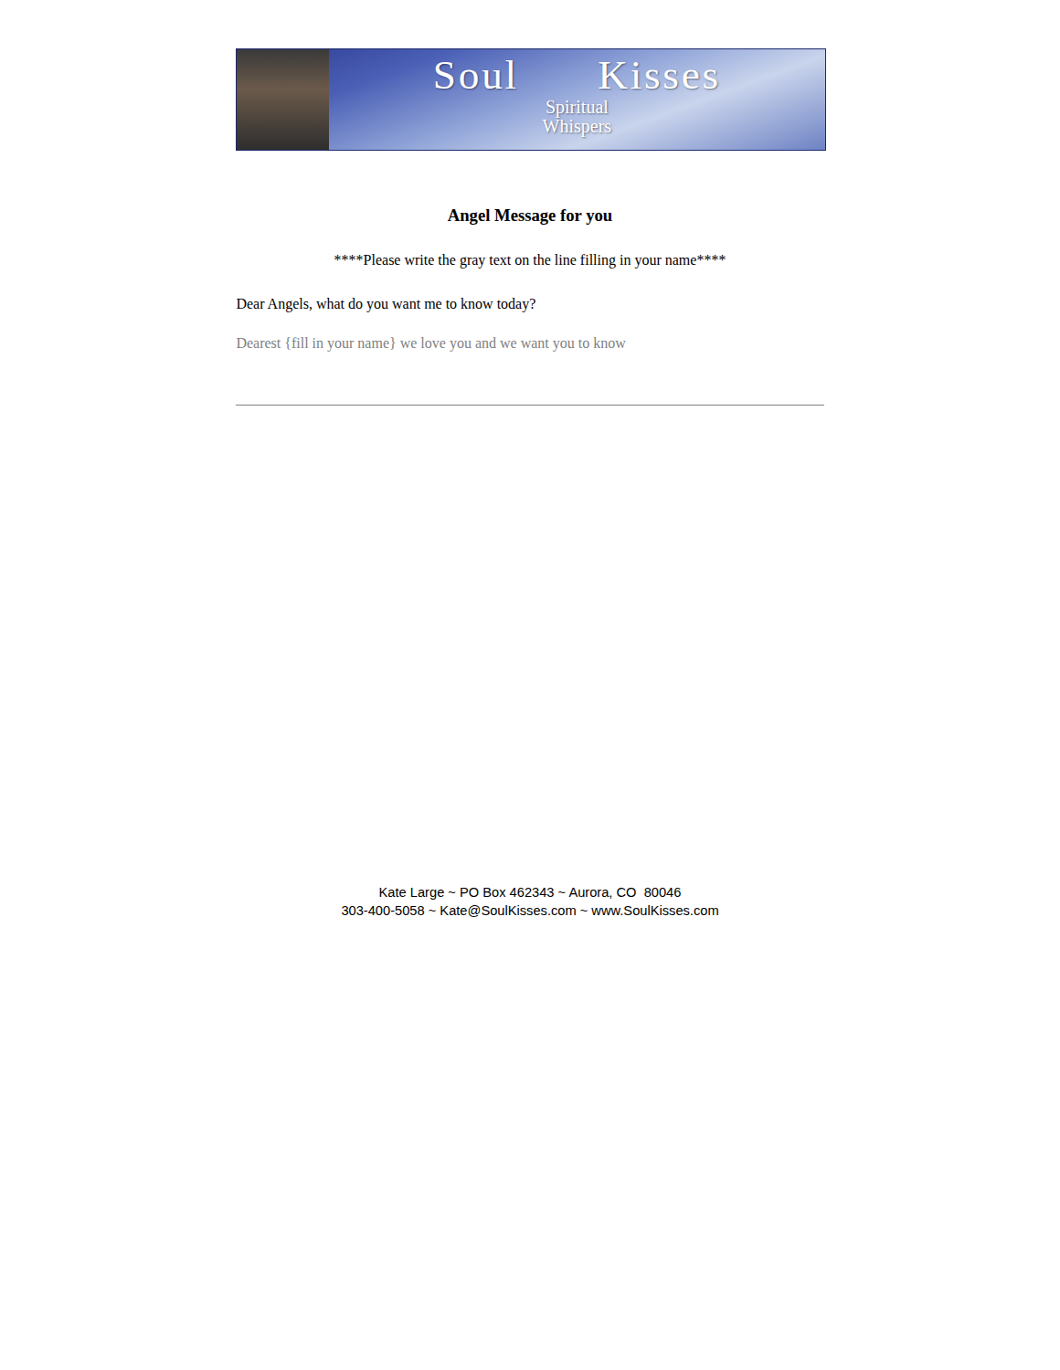Soul Kisses
Spiritual
Whispers
Angel Message for you
****Please write the gray text on the line filling in your name****
Dear Angels, what do you want me to know today?
Dearest {fill in your name} we love you and we want you to know
Kate Large ~ PO Box 462343 ~ Aurora, CO 80046
303-400-5058 ~ Kate@SoulKisses.com ~ www.SoulKisses.com